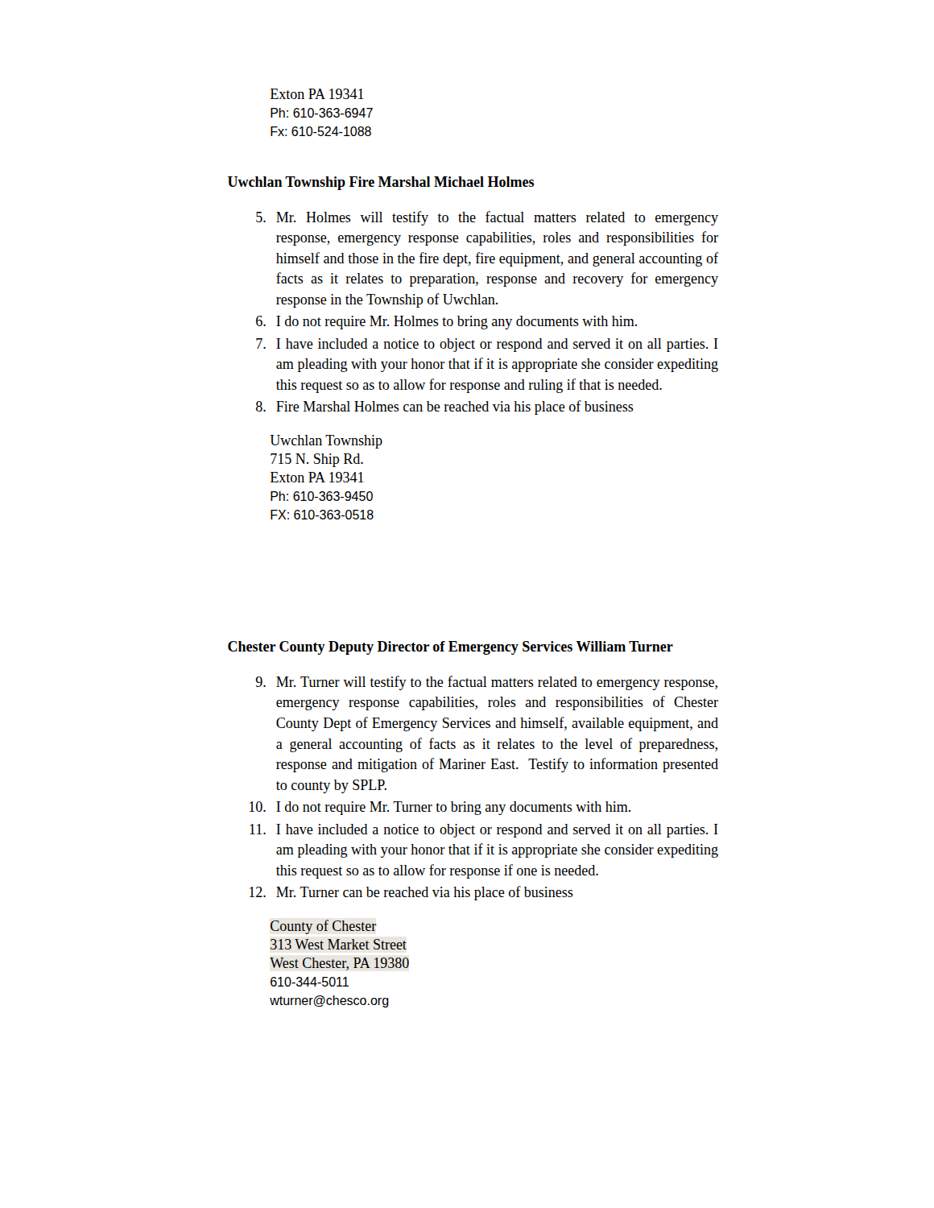Exton PA 19341
Ph: 610-363-6947
Fx: 610-524-1088
Uwchlan Township Fire Marshal Michael Holmes
Mr. Holmes will testify to the factual matters related to emergency response, emergency response capabilities, roles and responsibilities for himself and those in the fire dept, fire equipment, and general accounting of facts as it relates to preparation, response and recovery for emergency response in the Township of Uwchlan.
I do not require Mr. Holmes to bring any documents with him.
I have included a notice to object or respond and served it on all parties. I am pleading with your honor that if it is appropriate she consider expediting this request so as to allow for response and ruling if that is needed.
Fire Marshal Holmes can be reached via his place of business
Uwchlan Township
715 N. Ship Rd.
Exton PA 19341
Ph: 610-363-9450
FX: 610-363-0518
Chester County Deputy Director of Emergency Services William Turner
Mr. Turner will testify to the factual matters related to emergency response, emergency response capabilities, roles and responsibilities of Chester County Dept of Emergency Services and himself, available equipment, and a general accounting of facts as it relates to the level of preparedness, response and mitigation of Mariner East. Testify to information presented to county by SPLP.
I do not require Mr. Turner to bring any documents with him.
I have included a notice to object or respond and served it on all parties. I am pleading with your honor that if it is appropriate she consider expediting this request so as to allow for response if one is needed.
Mr. Turner can be reached via his place of business
County of Chester
313 West Market Street
West Chester, PA 19380
610-344-5011
wturner@chesco.org